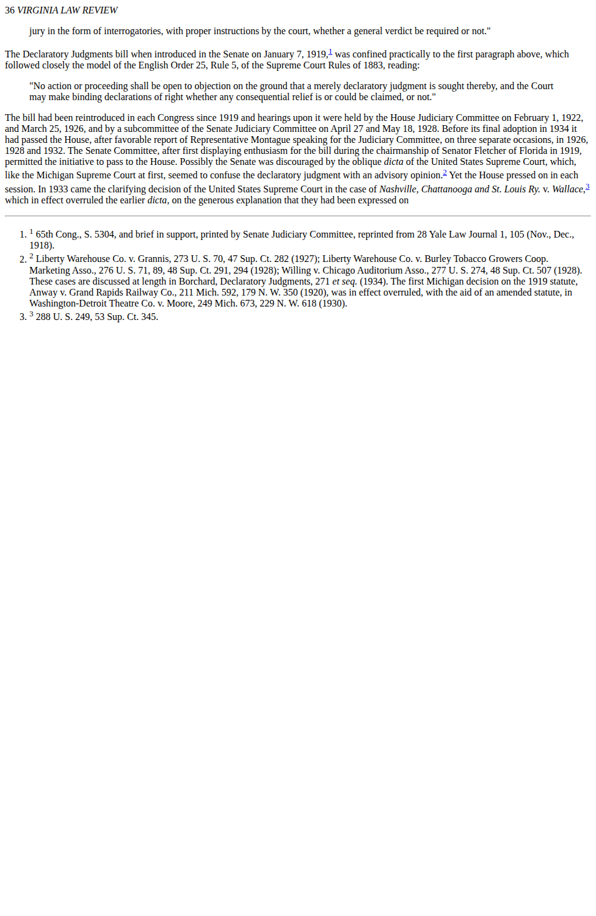36 VIRGINIA LAW REVIEW
jury in the form of interrogatories, with proper instructions by the court, whether a general verdict be required or not."
The Declaratory Judgments bill when introduced in the Senate on January 7, 1919,1 was confined practically to the first paragraph above, which followed closely the model of the English Order 25, Rule 5, of the Supreme Court Rules of 1883, reading:
"No action or proceeding shall be open to objection on the ground that a merely declaratory judgment is sought thereby, and the Court may make binding declarations of right whether any consequential relief is or could be claimed, or not."
The bill had been reintroduced in each Congress since 1919 and hearings upon it were held by the House Judiciary Committee on February 1, 1922, and March 25, 1926, and by a subcommittee of the Senate Judiciary Committee on April 27 and May 18, 1928. Before its final adoption in 1934 it had passed the House, after favorable report of Representative Montague speaking for the Judiciary Committee, on three separate occasions, in 1926, 1928 and 1932. The Senate Committee, after first displaying enthusiasm for the bill during the chairmanship of Senator Fletcher of Florida in 1919, permitted the initiative to pass to the House. Possibly the Senate was discouraged by the oblique dicta of the United States Supreme Court, which, like the Michigan Supreme Court at first, seemed to confuse the declaratory judgment with an advisory opinion.2 Yet the House pressed on in each session. In 1933 came the clarifying decision of the United States Supreme Court in the case of Nashville, Chattanooga and St. Louis Ry. v. Wallace,3 which in effect overruled the earlier dicta, on the generous explanation that they had been expressed on
1 65th Cong., S. 5304, and brief in support, printed by Senate Judiciary Committee, reprinted from 28 Yale Law Journal 1, 105 (Nov., Dec., 1918).
2 Liberty Warehouse Co. v. Grannis, 273 U. S. 70, 47 Sup. Ct. 282 (1927); Liberty Warehouse Co. v. Burley Tobacco Growers Coop. Marketing Asso., 276 U. S. 71, 89, 48 Sup. Ct. 291, 294 (1928); Willing v. Chicago Auditorium Asso., 277 U. S. 274, 48 Sup. Ct. 507 (1928). These cases are discussed at length in Borchard, Declaratory Judgments, 271 et seq. (1934). The first Michigan decision on the 1919 statute, Anway v. Grand Rapids Railway Co., 211 Mich. 592, 179 N. W. 350 (1920), was in effect overruled, with the aid of an amended statute, in Washington-Detroit Theatre Co. v. Moore, 249 Mich. 673, 229 N. W. 618 (1930).
3 288 U. S. 249, 53 Sup. Ct. 345.